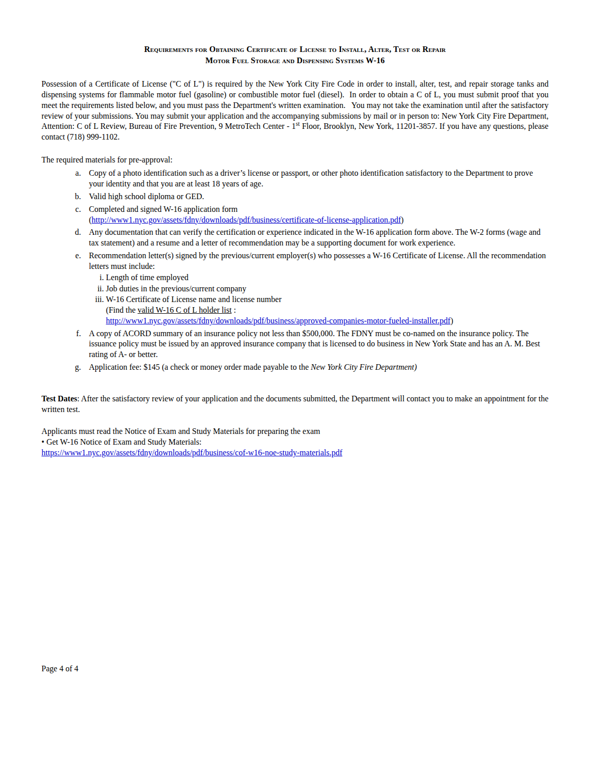Requirements for Obtaining Certificate of License to Install, Alter, Test or Repair
Motor Fuel Storage and Dispensing Systems W-16
Possession of a Certificate of License ("C of L") is required by the New York City Fire Code in order to install, alter, test, and repair storage tanks and dispensing systems for flammable motor fuel (gasoline) or combustible motor fuel (diesel). In order to obtain a C of L, you must submit proof that you meet the requirements listed below, and you must pass the Department's written examination. You may not take the examination until after the satisfactory review of your submissions. You may submit your application and the accompanying submissions by mail or in person to: New York City Fire Department, Attention: C of L Review, Bureau of Fire Prevention, 9 MetroTech Center - 1st Floor, Brooklyn, New York, 11201-3857. If you have any questions, please contact (718) 999-1102.
The required materials for pre-approval:
Copy of a photo identification such as a driver’s license or passport, or other photo identification satisfactory to the Department to prove your identity and that you are at least 18 years of age.
Valid high school diploma or GED.
Completed and signed W-16 application form
(http://www1.nyc.gov/assets/fdny/downloads/pdf/business/certificate-of-license-application.pdf)
Any documentation that can verify the certification or experience indicated in the W-16 application form above. The W-2 forms (wage and tax statement) and a resume and a letter of recommendation may be a supporting document for work experience.
Recommendation letter(s) signed by the previous/current employer(s) who possesses a W-16 Certificate of License. All the recommendation letters must include:
Length of time employed
Job duties in the previous/current company
W-16 Certificate of License name and license number
(Find the valid W-16 C of L holder list :
http://www1.nyc.gov/assets/fdny/downloads/pdf/business/approved-companies-motor-fueled-installer.pdf)
A copy of ACORD summary of an insurance policy not less than $500,000. The FDNY must be co-named on the insurance policy. The issuance policy must be issued by an approved insurance company that is licensed to do business in New York State and has an A. M. Best rating of A- or better.
Application fee: $145 (a check or money order made payable to the New York City Fire Department)
Test Dates: After the satisfactory review of your application and the documents submitted, the Department will contact you to make an appointment for the written test.
Applicants must read the Notice of Exam and Study Materials for preparing the exam
• Get W-16 Notice of Exam and Study Materials:
https://www1.nyc.gov/assets/fdny/downloads/pdf/business/cof-w16-noe-study-materials.pdf
Page 4 of 4